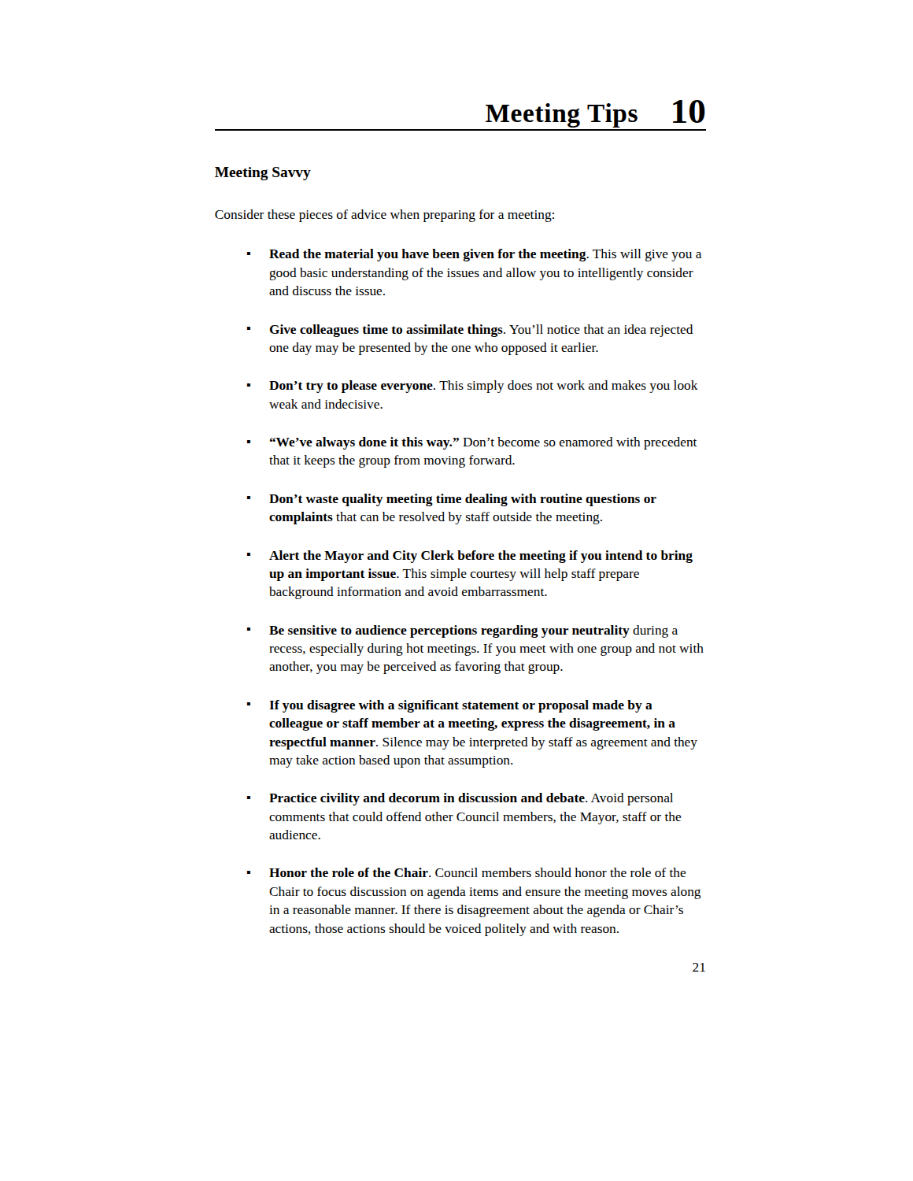Meeting Tips
10
Meeting Savvy
Consider these pieces of advice when preparing for a meeting:
Read the material you have been given for the meeting. This will give you a good basic understanding of the issues and allow you to intelligently consider and discuss the issue.
Give colleagues time to assimilate things. You’ll notice that an idea rejected one day may be presented by the one who opposed it earlier.
Don’t try to please everyone. This simply does not work and makes you look weak and indecisive.
“We’ve always done it this way.” Don’t become so enamored with precedent that it keeps the group from moving forward.
Don’t waste quality meeting time dealing with routine questions or complaints that can be resolved by staff outside the meeting.
Alert the Mayor and City Clerk before the meeting if you intend to bring up an important issue. This simple courtesy will help staff prepare background information and avoid embarrassment.
Be sensitive to audience perceptions regarding your neutrality during a recess, especially during hot meetings. If you meet with one group and not with another, you may be perceived as favoring that group.
If you disagree with a significant statement or proposal made by a colleague or staff member at a meeting, express the disagreement, in a respectful manner. Silence may be interpreted by staff as agreement and they may take action based upon that assumption.
Practice civility and decorum in discussion and debate. Avoid personal comments that could offend other Council members, the Mayor, staff or the audience.
Honor the role of the Chair. Council members should honor the role of the Chair to focus discussion on agenda items and ensure the meeting moves along in a reasonable manner. If there is disagreement about the agenda or Chair’s actions, those actions should be voiced politely and with reason.
21